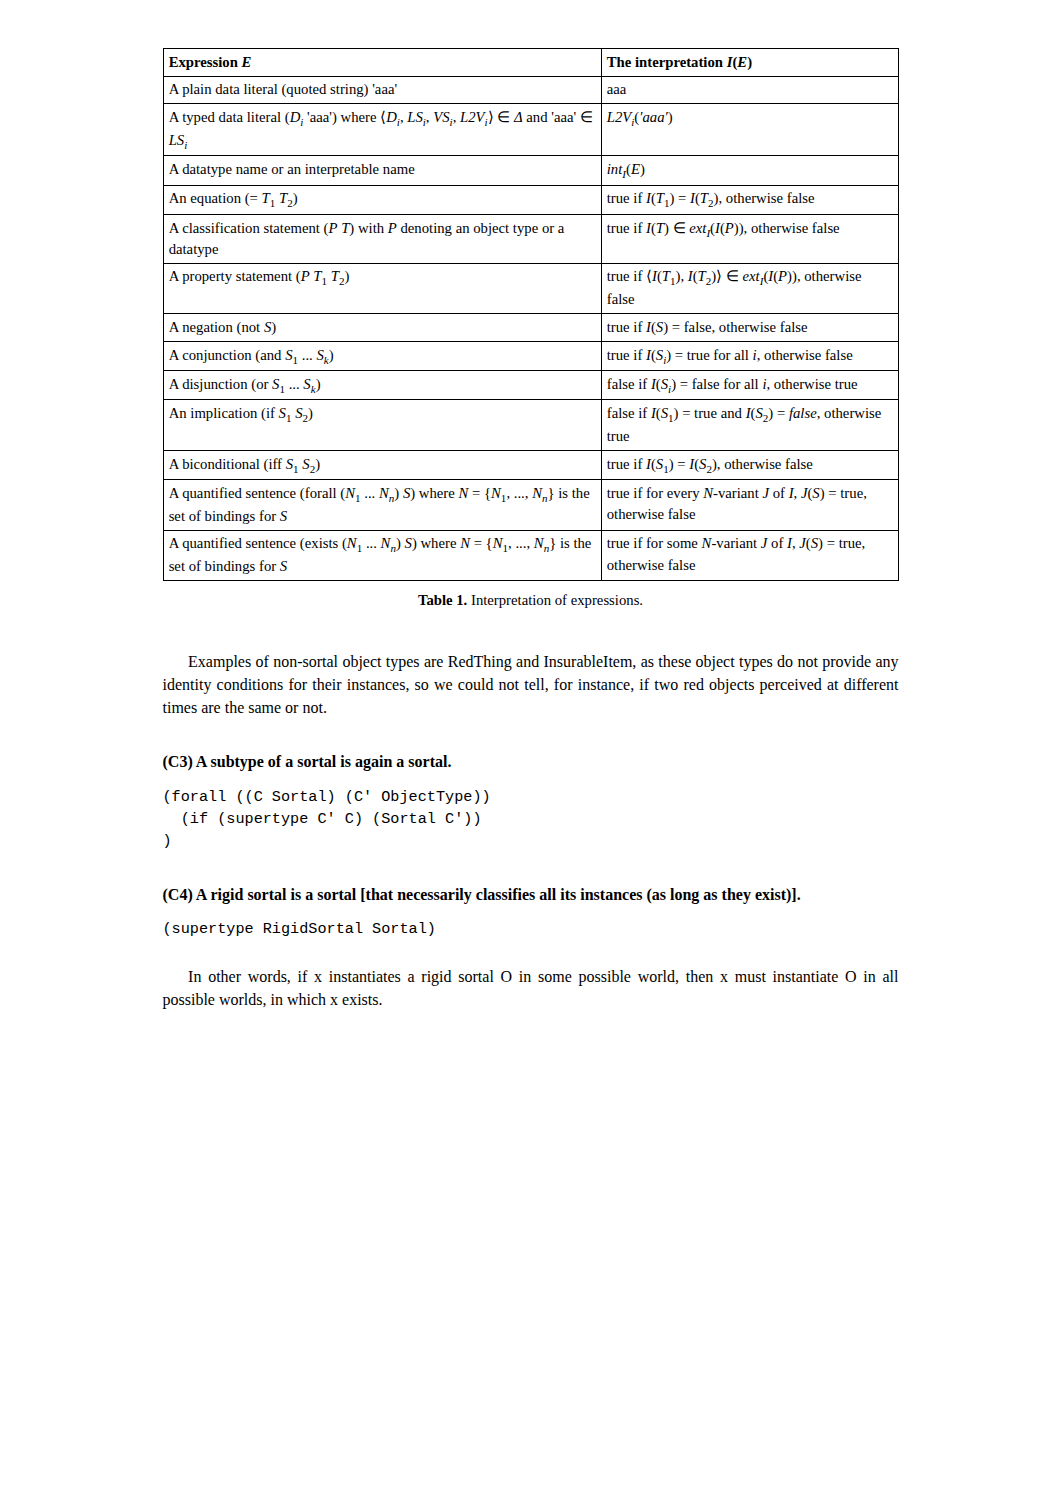| Expression E | The interpretation I ( E ) |
| --- | --- |
| A plain data literal (quoted string) 'aaa' | aaa |
| A typed data literal ( D i 'aaa') where ⟨ D i , LS i , VS i , L2V i ⟩ ∈ Δ and 'aaa' ∈ LS i | L2V i ( ′aaa′ ) |
| A datatype name or an interpretable name | int I ( E ) |
| An equation (= T 1 T 2 ) | true if I ( T 1 ) = I ( T 2 ), otherwise false |
| A classification statement ( P T ) with P denoting an object type or a datatype | true if I ( T ) ∈ ext I ( I ( P )), otherwise false |
| A property statement ( P T 1 T 2 ) | true if ⟨ I ( T 1 ), I ( T 2 )⟩ ∈ ext I ( I ( P )), otherwise false |
| A negation (not S ) | true if I ( S ) = false, otherwise false |
| A conjunction (and S 1 ... S k ) | true if I ( S i ) = true for all i , otherwise false |
| A disjunction (or S 1 ... S k ) | false if I ( S i ) = false for all i , otherwise true |
| An implication (if S 1 S 2 ) | false if I ( S 1 ) = true and I ( S 2 ) = false , otherwise true |
| A biconditional (iff S 1 S 2 ) | true if I ( S 1 ) = I ( S 2 ), otherwise false |
| A quantified sentence (forall ( N 1 ... N n ) S ) where N = { N 1 , ..., N n } is the set of bindings for S | true if for every N -variant J of I , J ( S ) = true, otherwise false |
| A quantified sentence (exists ( N 1 ... N n ) S ) where N = { N 1 , ..., N n } is the set of bindings for S | true if for some N -variant J of I , J ( S ) = true, otherwise false |
Table 1. Interpretation of expressions.
Examples of non-sortal object types are RedThing and InsurableItem, as these object types do not provide any identity conditions for their instances, so we could not tell, for instance, if two red objects perceived at different times are the same or not.
(C3) A subtype of a sortal is again a sortal.
(forall ((C Sortal) (C' ObjectType))
  (if (supertype C' C) (Sortal C'))
)
(C4) A rigid sortal is a sortal [that necessarily classifies all its instances (as long as they exist)].
(supertype RigidSortal Sortal)
In other words, if x instantiates a rigid sortal O in some possible world, then x must instantiate O in all possible worlds, in which x exists.